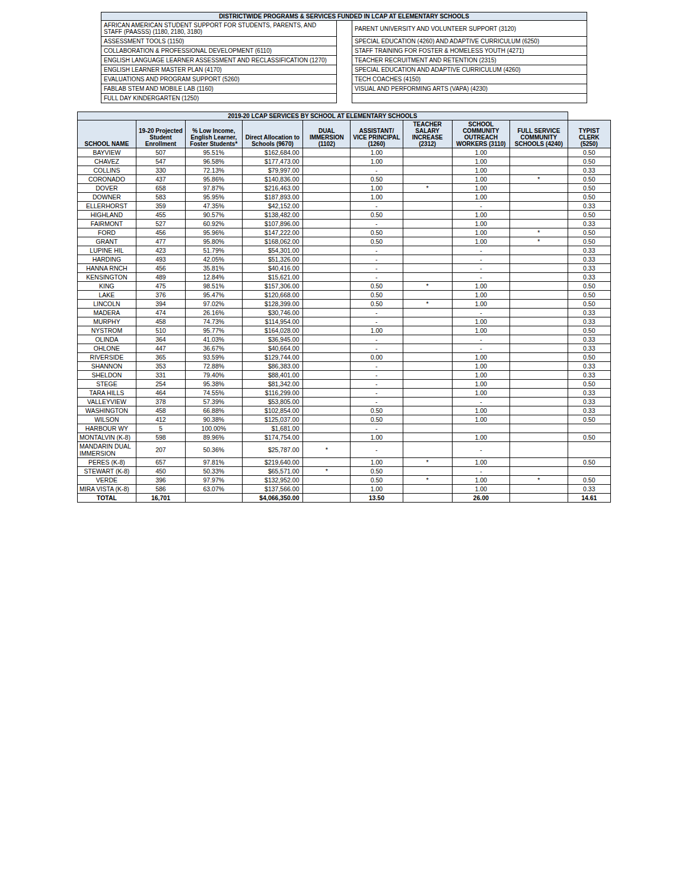| DISTRICTWIDE PROGRAMS & SERVICES FUNDED IN LCAP AT ELEMENTARY SCHOOLS |
| AFRICAN AMERICAN STUDENT SUPPORT FOR STUDENTS, PARENTS, AND STAFF (PAASSS) (1180, 2180, 3180) | | PARENT UNIVERSITY AND VOLUNTEER SUPPORT (3120) |
| ASSESSMENT TOOLS (1150) | | SPECIAL EDUCATION (4260) AND ADAPTIVE CURRICULUM (6250) |
| COLLABORATION & PROFESSIONAL DEVELOPMENT (6110) | | STAFF TRAINING FOR FOSTER & HOMELESS YOUTH (4271) |
| ENGLISH LANGUAGE LEARNER ASSESSMENT AND RECLASSIFICATION (1270) | | TEACHER RECRUITMENT AND RETENTION (2315) |
| ENGLISH LEARNER MASTER PLAN (4170) | | SPECIAL EDUCATION AND ADAPTIVE CURRICULUM (4260) |
| EVALUATIONS AND PROGRAM SUPPORT (5260) | | TECH COACHES (4150) |
| FABLAB STEM AND MOBILE LAB (1160) | | VISUAL AND PERFORMING ARTS (VAPA) (4230) |
| FULL DAY KINDERGARTEN (1250) | | |
| 2019-20 LCAP SERVICES BY SCHOOL AT ELEMENTARY SCHOOLS |
| SCHOOL NAME | 19-20 Projected Student Enrollment | % Low Income, English Learner, Foster Students* | Direct Allocation to Schools (9670) | DUAL IMMERSION (1102) | ASSISTANT/ VICE PRINCIPAL (1260) | TEACHER SALARY INCREASE (2312) | SCHOOL COMMUNITY OUTREACH WORKERS (3110) | FULL SERVICE COMMUNITY SCHOOLS (4240) | TYPIST CLERK (5250) |
| BAYVIEW | 507 | 95.51% | $162,684.00 | | 1.00 | | 1.00 | | 0.50 |
| CHAVEZ | 547 | 96.58% | $177,473.00 | | 1.00 | | 1.00 | | 0.50 |
| COLLINS | 330 | 72.13% | $79,997.00 | | - | | 1.00 | | 0.33 |
| CORONADO | 437 | 95.86% | $140,836.00 | | 0.50 | | 1.00 | * | 0.50 |
| DOVER | 658 | 97.87% | $216,463.00 | | 1.00 | * | 1.00 | | 0.50 |
| DOWNER | 583 | 95.95% | $187,893.00 | | 1.00 | | 1.00 | | 0.50 |
| ELLERHORST | 359 | 47.35% | $42,152.00 | | - | | - | | 0.33 |
| HIGHLAND | 455 | 90.57% | $138,482.00 | | 0.50 | | 1.00 | | 0.50 |
| FAIRMONT | 527 | 60.92% | $107,896.00 | | - | | 1.00 | | 0.33 |
| FORD | 456 | 95.96% | $147,222.00 | | 0.50 | | 1.00 | * | 0.50 |
| GRANT | 477 | 95.80% | $168,062.00 | | 0.50 | | 1.00 | * | 0.50 |
| LUPINE HIL | 423 | 51.79% | $54,301.00 | | - | | - | | 0.33 |
| HARDING | 493 | 42.05% | $51,326.00 | | - | | - | | 0.33 |
| HANNA RNCH | 456 | 35.81% | $40,416.00 | | - | | - | | 0.33 |
| KENSINGTON | 489 | 12.84% | $15,621.00 | | - | | - | | 0.33 |
| KING | 475 | 98.51% | $157,306.00 | | 0.50 | * | 1.00 | | 0.50 |
| LAKE | 376 | 95.47% | $120,668.00 | | 0.50 | | 1.00 | | 0.50 |
| LINCOLN | 394 | 97.02% | $128,399.00 | | 0.50 | * | 1.00 | | 0.50 |
| MADERA | 474 | 26.16% | $30,746.00 | | - | | - | | 0.33 |
| MURPHY | 458 | 74.73% | $114,954.00 | | - | | 1.00 | | 0.33 |
| NYSTROM | 510 | 95.77% | $164,028.00 | | 1.00 | | 1.00 | | 0.50 |
| OLINDA | 364 | 41.03% | $36,945.00 | | - | | - | | 0.33 |
| OHLONE | 447 | 36.67% | $40,664.00 | | - | | - | | 0.33 |
| RIVERSIDE | 365 | 93.59% | $129,744.00 | | 0.00 | | 1.00 | | 0.50 |
| SHANNON | 353 | 72.88% | $86,383.00 | | - | | 1.00 | | 0.33 |
| SHELDON | 331 | 79.40% | $88,401.00 | | - | | 1.00 | | 0.33 |
| STEGE | 254 | 95.38% | $81,342.00 | | - | | 1.00 | | 0.50 |
| TARA HILLS | 464 | 74.55% | $116,299.00 | | - | | 1.00 | | 0.33 |
| VALLEYVIEW | 378 | 57.39% | $53,805.00 | | - | | - | | 0.33 |
| WASHINGTON | 458 | 66.88% | $102,854.00 | | 0.50 | | 1.00 | | 0.33 |
| WILSON | 412 | 90.38% | $125,037.00 | | 0.50 | | 1.00 | | 0.50 |
| HARBOUR WY | 5 | 100.00% | $1,681.00 | | - | | | | |
| MONTALVIN (K-8) | 598 | 89.96% | $174,754.00 | | 1.00 | | 1.00 | | 0.50 |
| MANDARIN DUAL IMMERSION | 207 | 50.36% | $25,787.00 | * | - | | - | | |
| PERES (K-8) | 657 | 97.81% | $219,640.00 | | 1.00 | * | 1.00 | | 0.50 |
| STEWART (K-8) | 450 | 50.33% | $65,571.00 | * | 0.50 | | - | | |
| VERDE | 396 | 97.97% | $132,952.00 | | 0.50 | * | 1.00 | * | 0.50 |
| MIRA VISTA (K-8) | 586 | 63.07% | $137,566.00 | | 1.00 | | 1.00 | | 0.33 |
| TOTAL | 16,701 | | $4,066,350.00 | | 13.50 | | 26.00 | | 14.61 |